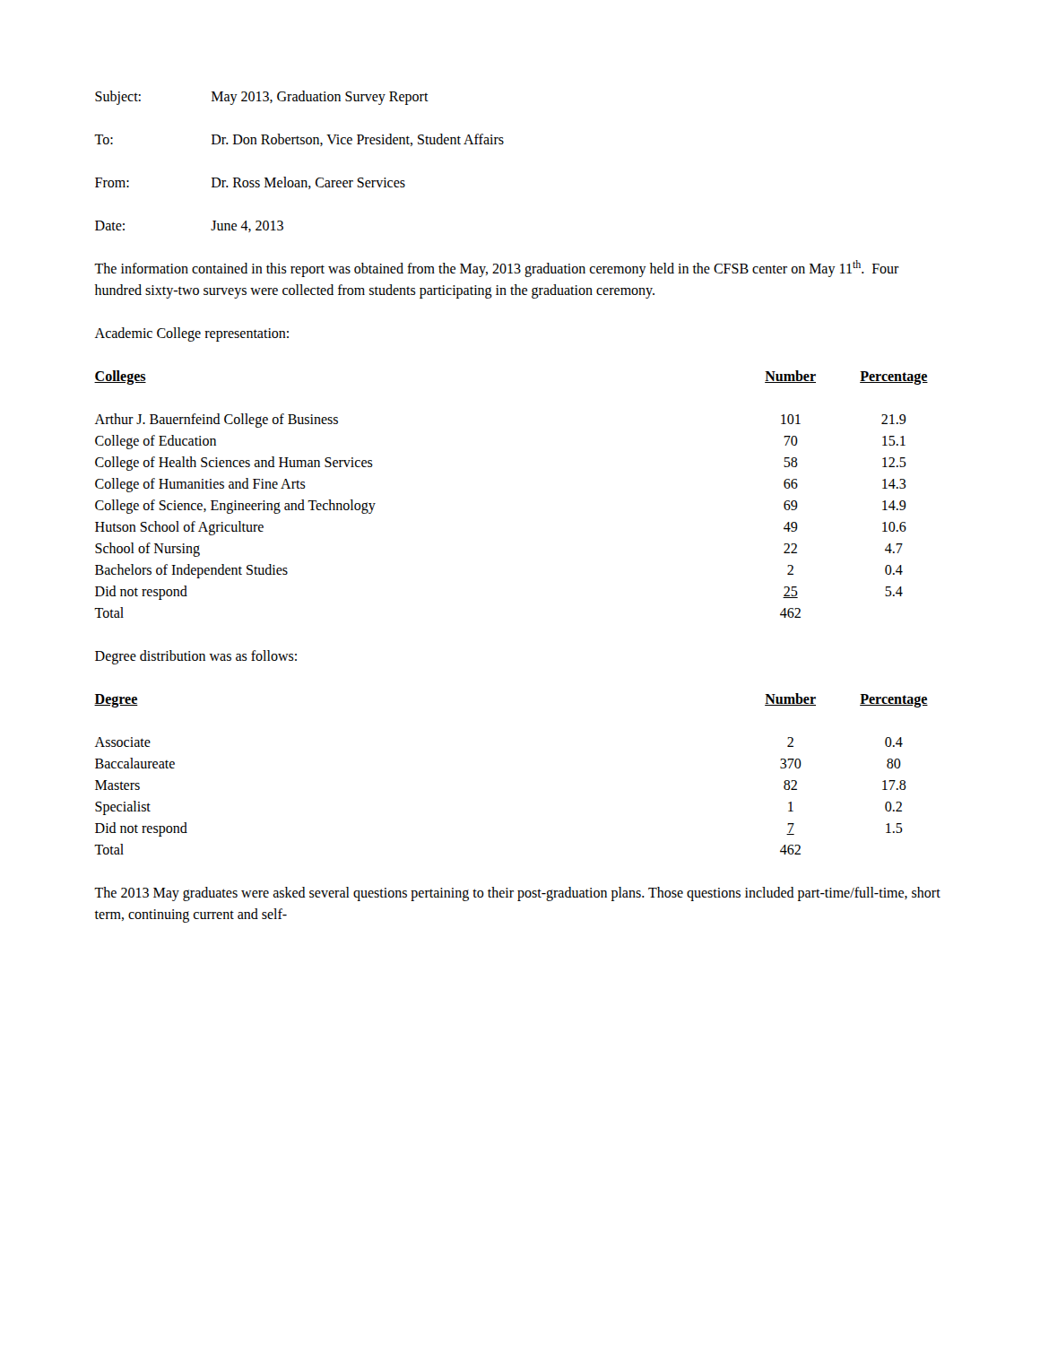Subject: May 2013, Graduation Survey Report
To: Dr. Don Robertson, Vice President, Student Affairs
From: Dr. Ross Meloan, Career Services
Date: June 4, 2013
The information contained in this report was obtained from the May, 2013 graduation ceremony held in the CFSB center on May 11th. Four hundred sixty-two surveys were collected from students participating in the graduation ceremony.
Academic College representation:
| Colleges | Number | Percentage |
| --- | --- | --- |
| Arthur J. Bauernfeind College of Business | 101 | 21.9 |
| College of Education | 70 | 15.1 |
| College of Health Sciences and Human Services | 58 | 12.5 |
| College of Humanities and Fine Arts | 66 | 14.3 |
| College of Science, Engineering and Technology | 69 | 14.9 |
| Hutson School of Agriculture | 49 | 10.6 |
| School of Nursing | 22 | 4.7 |
| Bachelors of Independent Studies | 2 | 0.4 |
| Did not respond | 25 | 5.4 |
| Total | 462 | |
Degree distribution was as follows:
| Degree | Number | Percentage |
| --- | --- | --- |
| Associate | 2 | 0.4 |
| Baccalaureate | 370 | 80 |
| Masters | 82 | 17.8 |
| Specialist | 1 | 0.2 |
| Did not respond | 7 | 1.5 |
| Total | 462 | |
The 2013 May graduates were asked several questions pertaining to their post-graduation plans. Those questions included part-time/full-time, short term, continuing current and self-